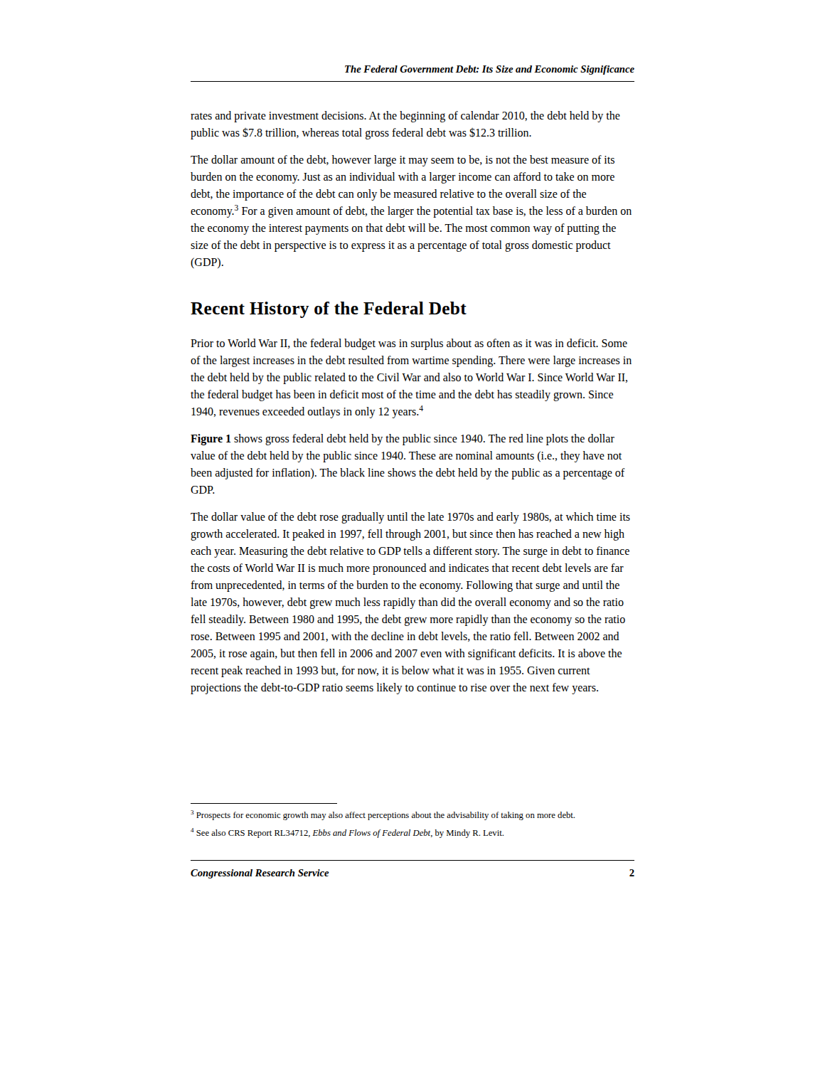The Federal Government Debt: Its Size and Economic Significance
rates and private investment decisions. At the beginning of calendar 2010, the debt held by the public was $7.8 trillion, whereas total gross federal debt was $12.3 trillion.
The dollar amount of the debt, however large it may seem to be, is not the best measure of its burden on the economy. Just as an individual with a larger income can afford to take on more debt, the importance of the debt can only be measured relative to the overall size of the economy.3 For a given amount of debt, the larger the potential tax base is, the less of a burden on the economy the interest payments on that debt will be. The most common way of putting the size of the debt in perspective is to express it as a percentage of total gross domestic product (GDP).
Recent History of the Federal Debt
Prior to World War II, the federal budget was in surplus about as often as it was in deficit. Some of the largest increases in the debt resulted from wartime spending. There were large increases in the debt held by the public related to the Civil War and also to World War I. Since World War II, the federal budget has been in deficit most of the time and the debt has steadily grown. Since 1940, revenues exceeded outlays in only 12 years.4
Figure 1 shows gross federal debt held by the public since 1940. The red line plots the dollar value of the debt held by the public since 1940. These are nominal amounts (i.e., they have not been adjusted for inflation). The black line shows the debt held by the public as a percentage of GDP.
The dollar value of the debt rose gradually until the late 1970s and early 1980s, at which time its growth accelerated. It peaked in 1997, fell through 2001, but since then has reached a new high each year. Measuring the debt relative to GDP tells a different story. The surge in debt to finance the costs of World War II is much more pronounced and indicates that recent debt levels are far from unprecedented, in terms of the burden to the economy. Following that surge and until the late 1970s, however, debt grew much less rapidly than did the overall economy and so the ratio fell steadily. Between 1980 and 1995, the debt grew more rapidly than the economy so the ratio rose. Between 1995 and 2001, with the decline in debt levels, the ratio fell. Between 2002 and 2005, it rose again, but then fell in 2006 and 2007 even with significant deficits. It is above the recent peak reached in 1993 but, for now, it is below what it was in 1955. Given current projections the debt-to-GDP ratio seems likely to continue to rise over the next few years.
3 Prospects for economic growth may also affect perceptions about the advisability of taking on more debt.
4 See also CRS Report RL34712, Ebbs and Flows of Federal Debt, by Mindy R. Levit.
Congressional Research Service 2